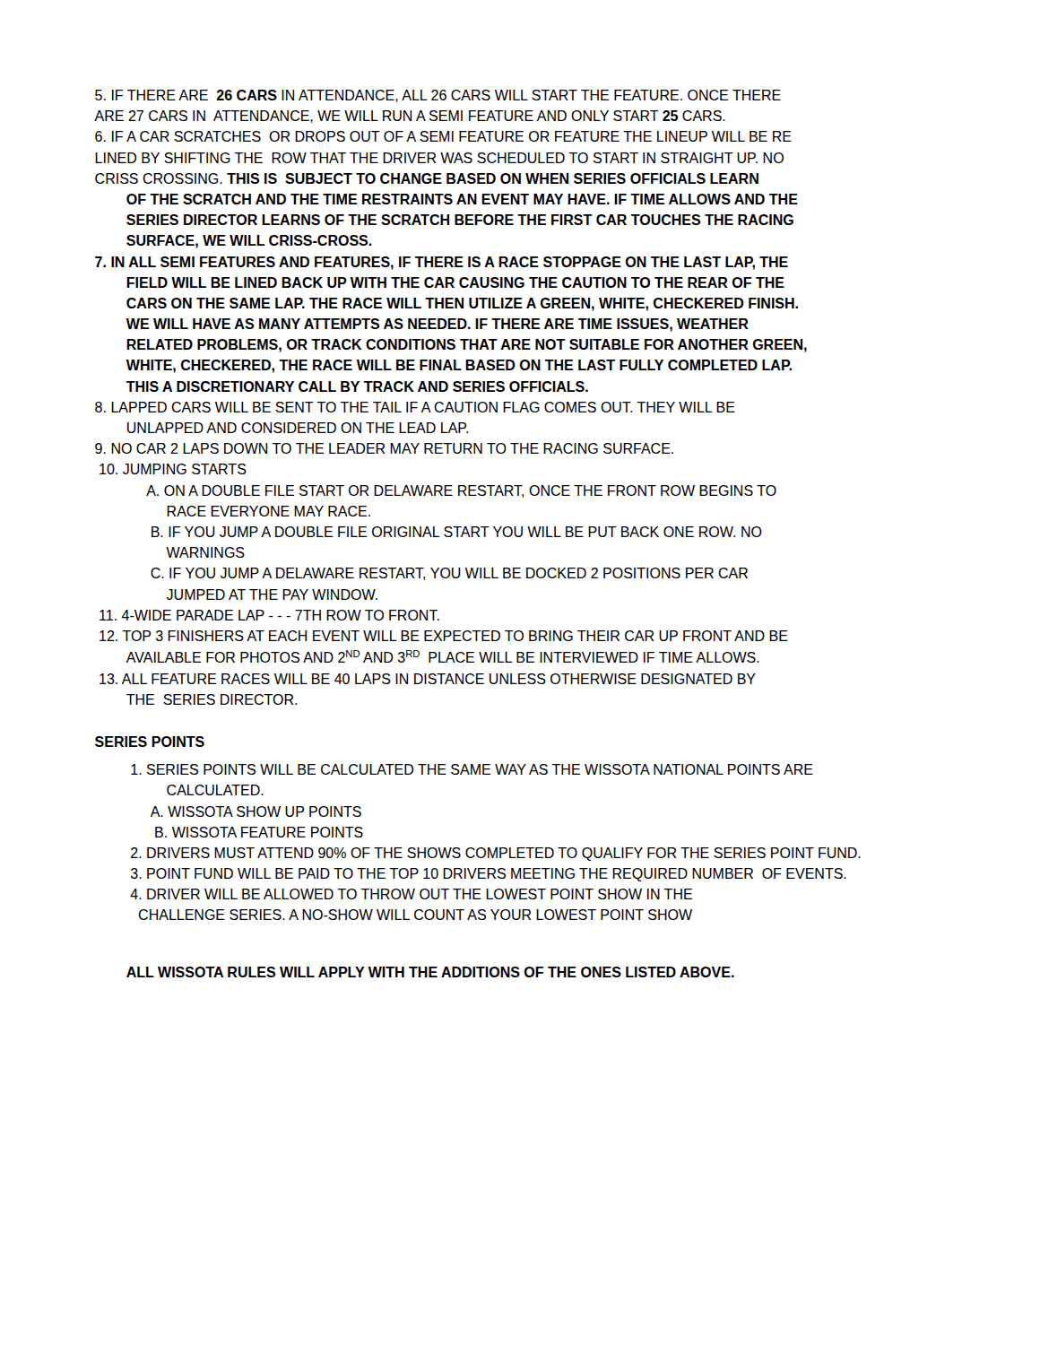5. IF THERE ARE 26 CARS IN ATTENDANCE, ALL 26 CARS WILL START THE FEATURE. ONCE THERE
ARE 27 CARS IN ATTENDANCE, WE WILL RUN A SEMI FEATURE AND ONLY START 25 CARS.
6. IF A CAR SCRATCHES OR DROPS OUT OF A SEMI FEATURE OR FEATURE THE LINEUP WILL BE RE
LINED BY SHIFTING THE ROW THAT THE DRIVER WAS SCHEDULED TO START IN STRAIGHT UP. NO
CRISS CROSSING. THIS IS SUBJECT TO CHANGE BASED ON WHEN SERIES OFFICIALS LEARN
OF THE SCRATCH AND THE TIME RESTRAINTS AN EVENT MAY HAVE. IF TIME ALLOWS AND THE
SERIES DIRECTOR LEARNS OF THE SCRATCH BEFORE THE FIRST CAR TOUCHES THE RACING
SURFACE, WE WILL CRISS-CROSS.
7. IN ALL SEMI FEATURES AND FEATURES, IF THERE IS A RACE STOPPAGE ON THE LAST LAP, THE
FIELD WILL BE LINED BACK UP WITH THE CAR CAUSING THE CAUTION TO THE REAR OF THE
CARS ON THE SAME LAP. THE RACE WILL THEN UTILIZE A GREEN, WHITE, CHECKERED FINISH.
WE WILL HAVE AS MANY ATTEMPTS AS NEEDED. IF THERE ARE TIME ISSUES, WEATHER
RELATED PROBLEMS, OR TRACK CONDITIONS THAT ARE NOT SUITABLE FOR ANOTHER GREEN,
WHITE, CHECKERED, THE RACE WILL BE FINAL BASED ON THE LAST FULLY COMPLETED LAP.
THIS A DISCRETIONARY CALL BY TRACK AND SERIES OFFICIALS.
8. LAPPED CARS WILL BE SENT TO THE TAIL IF A CAUTION FLAG COMES OUT. THEY WILL BE
UNLAPPED AND CONSIDERED ON THE LEAD LAP.
9. NO CAR 2 LAPS DOWN TO THE LEADER MAY RETURN TO THE RACING SURFACE.
10. JUMPING STARTS
A. ON A DOUBLE FILE START OR DELAWARE RESTART, ONCE THE FRONT ROW BEGINS TO
RACE EVERYONE MAY RACE.
B. IF YOU JUMP A DOUBLE FILE ORIGINAL START YOU WILL BE PUT BACK ONE ROW. NO
WARNINGS
C. IF YOU JUMP A DELAWARE RESTART, YOU WILL BE DOCKED 2 POSITIONS PER CAR
JUMPED AT THE PAY WINDOW.
11. 4-WIDE PARADE LAP - - - 7TH ROW TO FRONT.
12. TOP 3 FINISHERS AT EACH EVENT WILL BE EXPECTED TO BRING THEIR CAR UP FRONT AND BE
AVAILABLE FOR PHOTOS AND 2ND AND 3RD PLACE WILL BE INTERVIEWED IF TIME ALLOWS.
13. ALL FEATURE RACES WILL BE 40 LAPS IN DISTANCE UNLESS OTHERWISE DESIGNATED BY
THE SERIES DIRECTOR.
SERIES POINTS
1. SERIES POINTS WILL BE CALCULATED THE SAME WAY AS THE WISSOTA NATIONAL POINTS ARE
CALCULATED.
A. WISSOTA SHOW UP POINTS
B. WISSOTA FEATURE POINTS
2. DRIVERS MUST ATTEND 90% OF THE SHOWS COMPLETED TO QUALIFY FOR THE SERIES POINT FUND.
3. POINT FUND WILL BE PAID TO THE TOP 10 DRIVERS MEETING THE REQUIRED NUMBER OF EVENTS.
4. DRIVER WILL BE ALLOWED TO THROW OUT THE LOWEST POINT SHOW IN THE
CHALLENGE SERIES. A NO-SHOW WILL COUNT AS YOUR LOWEST POINT SHOW
ALL WISSOTA RULES WILL APPLY WITH THE ADDITIONS OF THE ONES LISTED ABOVE.